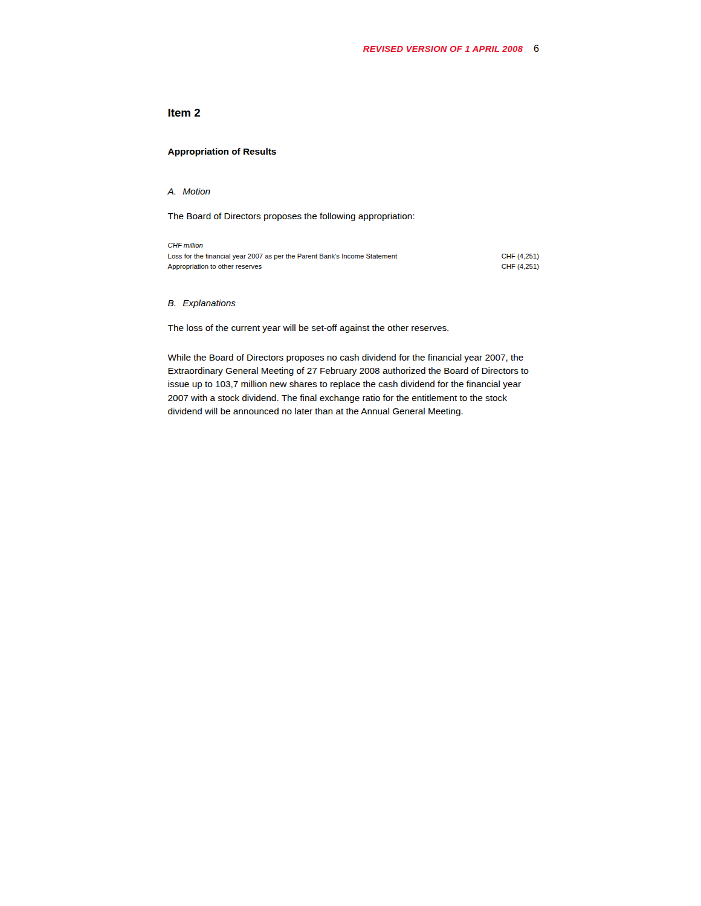REVISED VERSION OF 1 APRIL 20086
Item 2
Appropriation of Results
A. Motion
The Board of Directors proposes the following appropriation:
CHF million
| Loss for the financial year 2007 as per the Parent Bank’s Income Statement | CHF (4,251) |
| Appropriation to other reserves | CHF (4,251) |
B. Explanations
The loss of the current year will be set-off against the other reserves.
While the Board of Directors proposes no cash dividend for the financial year 2007, the Extraordinary General Meeting of 27 February 2008 authorized the Board of Directors to issue up to 103,7 million new shares to replace the cash dividend for the financial year 2007 with a stock dividend. The final exchange ratio for the entitlement to the stock dividend will be announced no later than at the Annual General Meeting.